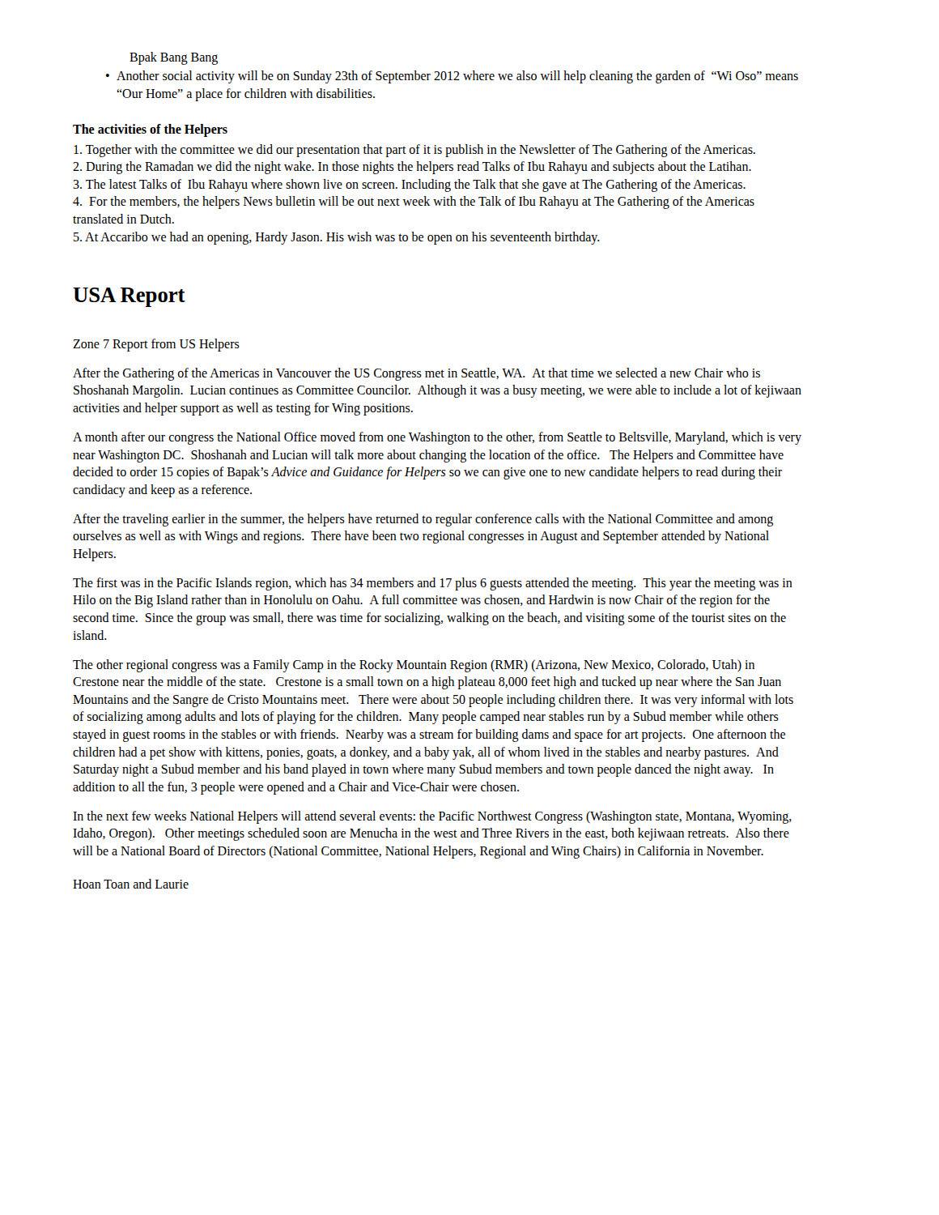Bpak Bang Bang
Another social activity will be on Sunday 23th of September 2012 where we also will help cleaning the garden of “Wi Oso” means “Our Home” a place for children with disabilities.
The activities of the Helpers
1. Together with the committee we did our presentation that part of it is publish in the Newsletter of The Gathering of the Americas.
2. During the Ramadan we did the night wake. In those nights the helpers read Talks of Ibu Rahayu and subjects about the Latihan.
3. The latest Talks of Ibu Rahayu where shown live on screen. Including the Talk that she gave at The Gathering of the Americas.
4. For the members, the helpers News bulletin will be out next week with the Talk of Ibu Rahayu at The Gathering of the Americas translated in Dutch.
5. At Accaribo we had an opening, Hardy Jason. His wish was to be open on his seventeenth birthday.
USA Report
Zone 7 Report from US Helpers
After the Gathering of the Americas in Vancouver the US Congress met in Seattle, WA. At that time we selected a new Chair who is Shoshanah Margolin. Lucian continues as Committee Councilor. Although it was a busy meeting, we were able to include a lot of kejiwaan activities and helper support as well as testing for Wing positions.
A month after our congress the National Office moved from one Washington to the other, from Seattle to Beltsville, Maryland, which is very near Washington DC. Shoshanah and Lucian will talk more about changing the location of the office. The Helpers and Committee have decided to order 15 copies of Bapak’s Advice and Guidance for Helpers so we can give one to new candidate helpers to read during their candidacy and keep as a reference.
After the traveling earlier in the summer, the helpers have returned to regular conference calls with the National Committee and among ourselves as well as with Wings and regions. There have been two regional congresses in August and September attended by National Helpers.
The first was in the Pacific Islands region, which has 34 members and 17 plus 6 guests attended the meeting. This year the meeting was in Hilo on the Big Island rather than in Honolulu on Oahu. A full committee was chosen, and Hardwin is now Chair of the region for the second time. Since the group was small, there was time for socializing, walking on the beach, and visiting some of the tourist sites on the island.
The other regional congress was a Family Camp in the Rocky Mountain Region (RMR) (Arizona, New Mexico, Colorado, Utah) in Crestone near the middle of the state. Crestone is a small town on a high plateau 8,000 feet high and tucked up near where the San Juan Mountains and the Sangre de Cristo Mountains meet. There were about 50 people including children there. It was very informal with lots of socializing among adults and lots of playing for the children. Many people camped near stables run by a Subud member while others stayed in guest rooms in the stables or with friends. Nearby was a stream for building dams and space for art projects. One afternoon the children had a pet show with kittens, ponies, goats, a donkey, and a baby yak, all of whom lived in the stables and nearby pastures. And Saturday night a Subud member and his band played in town where many Subud members and town people danced the night away. In addition to all the fun, 3 people were opened and a Chair and Vice-Chair were chosen.
In the next few weeks National Helpers will attend several events: the Pacific Northwest Congress (Washington state, Montana, Wyoming, Idaho, Oregon). Other meetings scheduled soon are Menucha in the west and Three Rivers in the east, both kejiwaan retreats. Also there will be a National Board of Directors (National Committee, National Helpers, Regional and Wing Chairs) in California in November.
Hoan Toan and Laurie